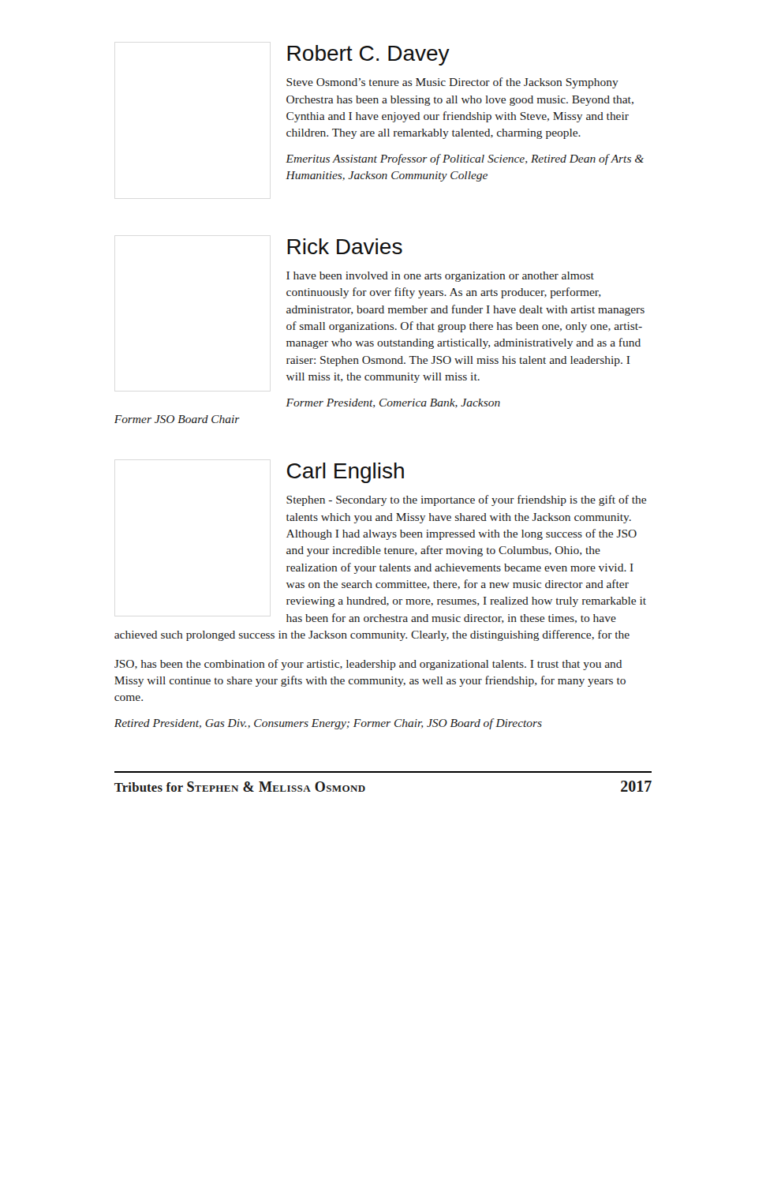Robert C. Davey
Steve Osmond’s tenure as Music Director of the Jackson Symphony Orchestra has been a blessing to all who love good music. Beyond that, Cynthia and I have enjoyed our friendship with Steve, Missy and their children. They are all remarkably talented, charming people.
Emeritus Assistant Professor of Political Science, Retired Dean of Arts & Humanities, Jackson Community College
Rick Davies
I have been involved in one arts organization or another almost continuously for over fifty years. As an arts producer, performer, administrator, board member and funder I have dealt with artist managers of small organizations. Of that group there has been one, only one, artist-manager who was outstanding artistically, administratively and as a fund raiser: Stephen Osmond. The JSO will miss his talent and leadership. I will miss it, the community will miss it.
Former President, Comerica Bank, Jackson
Former JSO Board Chair
Carl English
Stephen - Secondary to the importance of your friendship is the gift of the talents which you and Missy have shared with the Jackson community. Although I had always been impressed with the long success of the JSO and your incredible tenure, after moving to Columbus, Ohio, the realization of your talents and achievements became even more vivid. I was on the search committee, there, for a new music director and after reviewing a hundred, or more, resumes, I realized how truly remarkable it has been for an orchestra and music director, in these times, to have achieved such prolonged success in the Jackson community. Clearly, the distinguishing difference, for the
JSO, has been the combination of your artistic, leadership and organizational talents. I trust that you and Missy will continue to share your gifts with the community, as well as your friendship, for many years to come.
Retired President, Gas Div., Consumers Energy; Former Chair, JSO Board of Directors
Tributes for Stephen & Melissa Osmond
2017